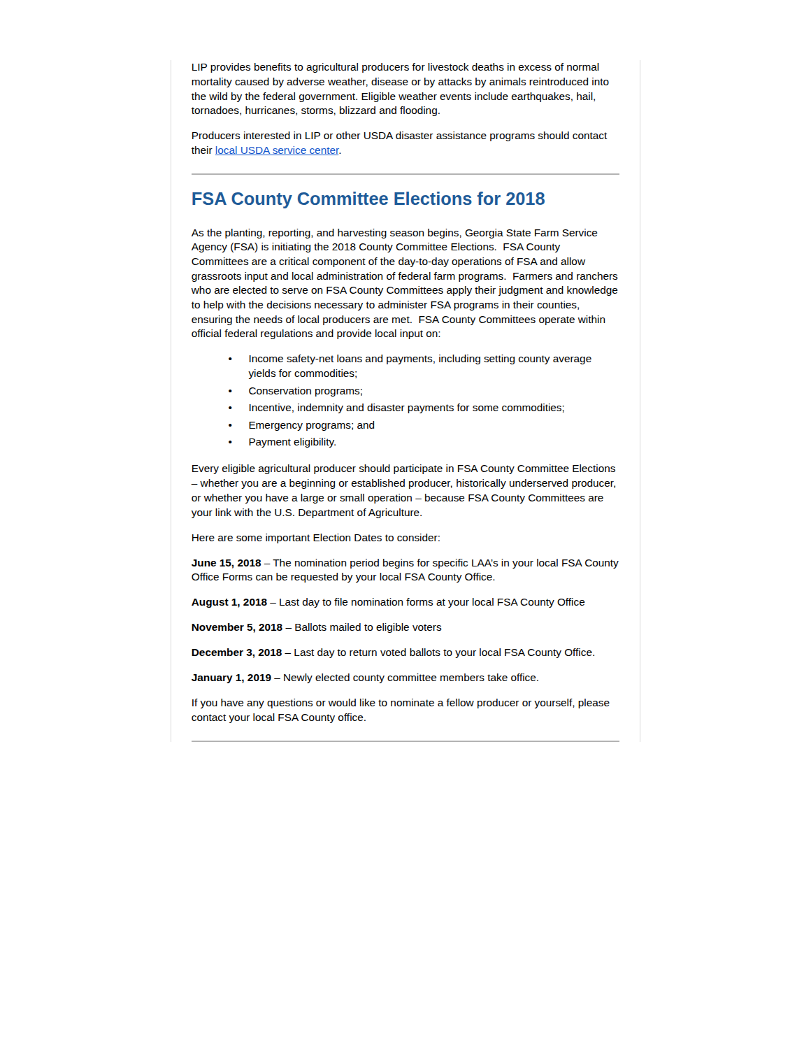LIP provides benefits to agricultural producers for livestock deaths in excess of normal mortality caused by adverse weather, disease or by attacks by animals reintroduced into the wild by the federal government. Eligible weather events include earthquakes, hail, tornadoes, hurricanes, storms, blizzard and flooding.
Producers interested in LIP or other USDA disaster assistance programs should contact their local USDA service center.
FSA County Committee Elections for 2018
As the planting, reporting, and harvesting season begins, Georgia State Farm Service Agency (FSA) is initiating the 2018 County Committee Elections. FSA County Committees are a critical component of the day-to-day operations of FSA and allow grassroots input and local administration of federal farm programs. Farmers and ranchers who are elected to serve on FSA County Committees apply their judgment and knowledge to help with the decisions necessary to administer FSA programs in their counties, ensuring the needs of local producers are met. FSA County Committees operate within official federal regulations and provide local input on:
Income safety-net loans and payments, including setting county average yields for commodities;
Conservation programs;
Incentive, indemnity and disaster payments for some commodities;
Emergency programs; and
Payment eligibility.
Every eligible agricultural producer should participate in FSA County Committee Elections – whether you are a beginning or established producer, historically underserved producer, or whether you have a large or small operation – because FSA County Committees are your link with the U.S. Department of Agriculture.
Here are some important Election Dates to consider:
June 15, 2018 – The nomination period begins for specific LAA’s in your local FSA County Office Forms can be requested by your local FSA County Office.
August 1, 2018 – Last day to file nomination forms at your local FSA County Office
November 5, 2018 – Ballots mailed to eligible voters
December 3, 2018 – Last day to return voted ballots to your local FSA County Office.
January 1, 2019 – Newly elected county committee members take office.
If you have any questions or would like to nominate a fellow producer or yourself, please contact your local FSA County office.